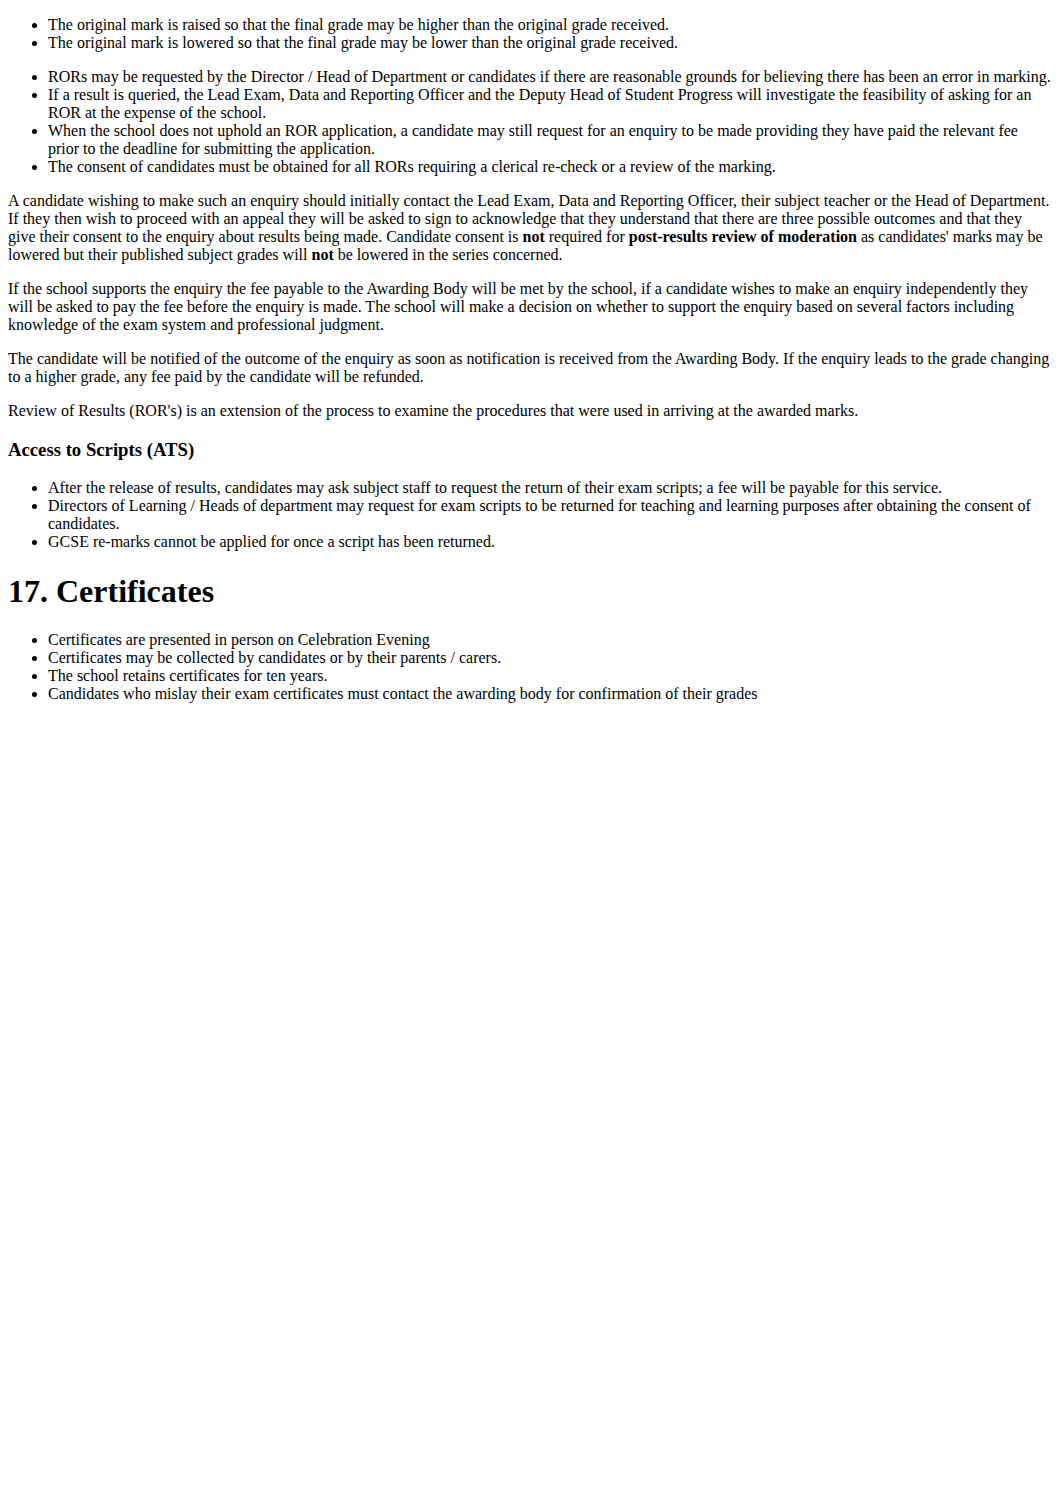The original mark is raised so that the final grade may be higher than the original grade received.
The original mark is lowered so that the final grade may be lower than the original grade received.
RORs may be requested by the Director / Head of Department or candidates if there are reasonable grounds for believing there has been an error in marking.
If a result is queried, the Lead Exam, Data and Reporting Officer and the Deputy Head of Student Progress will investigate the feasibility of asking for an ROR at the expense of the school.
When the school does not uphold an ROR application, a candidate may still request for an enquiry to be made providing they have paid the relevant fee prior to the deadline for submitting the application.
The consent of candidates must be obtained for all RORs requiring a clerical re-check or a review of the marking.
A candidate wishing to make such an enquiry should initially contact the Lead Exam, Data and Reporting Officer, their subject teacher or the Head of Department. If they then wish to proceed with an appeal they will be asked to sign to acknowledge that they understand that there are three possible outcomes and that they give their consent to the enquiry about results being made. Candidate consent is not required for post-results review of moderation as candidates' marks may be lowered but their published subject grades will not be lowered in the series concerned.
If the school supports the enquiry the fee payable to the Awarding Body will be met by the school, if a candidate wishes to make an enquiry independently they will be asked to pay the fee before the enquiry is made. The school will make a decision on whether to support the enquiry based on several factors including knowledge of the exam system and professional judgment.
The candidate will be notified of the outcome of the enquiry as soon as notification is received from the Awarding Body. If the enquiry leads to the grade changing to a higher grade, any fee paid by the candidate will be refunded.
Review of Results (ROR's) is an extension of the process to examine the procedures that were used in arriving at the awarded marks.
Access to Scripts (ATS)
After the release of results, candidates may ask subject staff to request the return of their exam scripts; a fee will be payable for this service.
Directors of Learning / Heads of department may request for exam scripts to be returned for teaching and learning purposes after obtaining the consent of candidates.
GCSE re-marks cannot be applied for once a script has been returned.
17. Certificates
Certificates are presented in person on Celebration Evening
Certificates may be collected by candidates or by their parents / carers.
The school retains certificates for ten years.
Candidates who mislay their exam certificates must contact the awarding body for confirmation of their grades